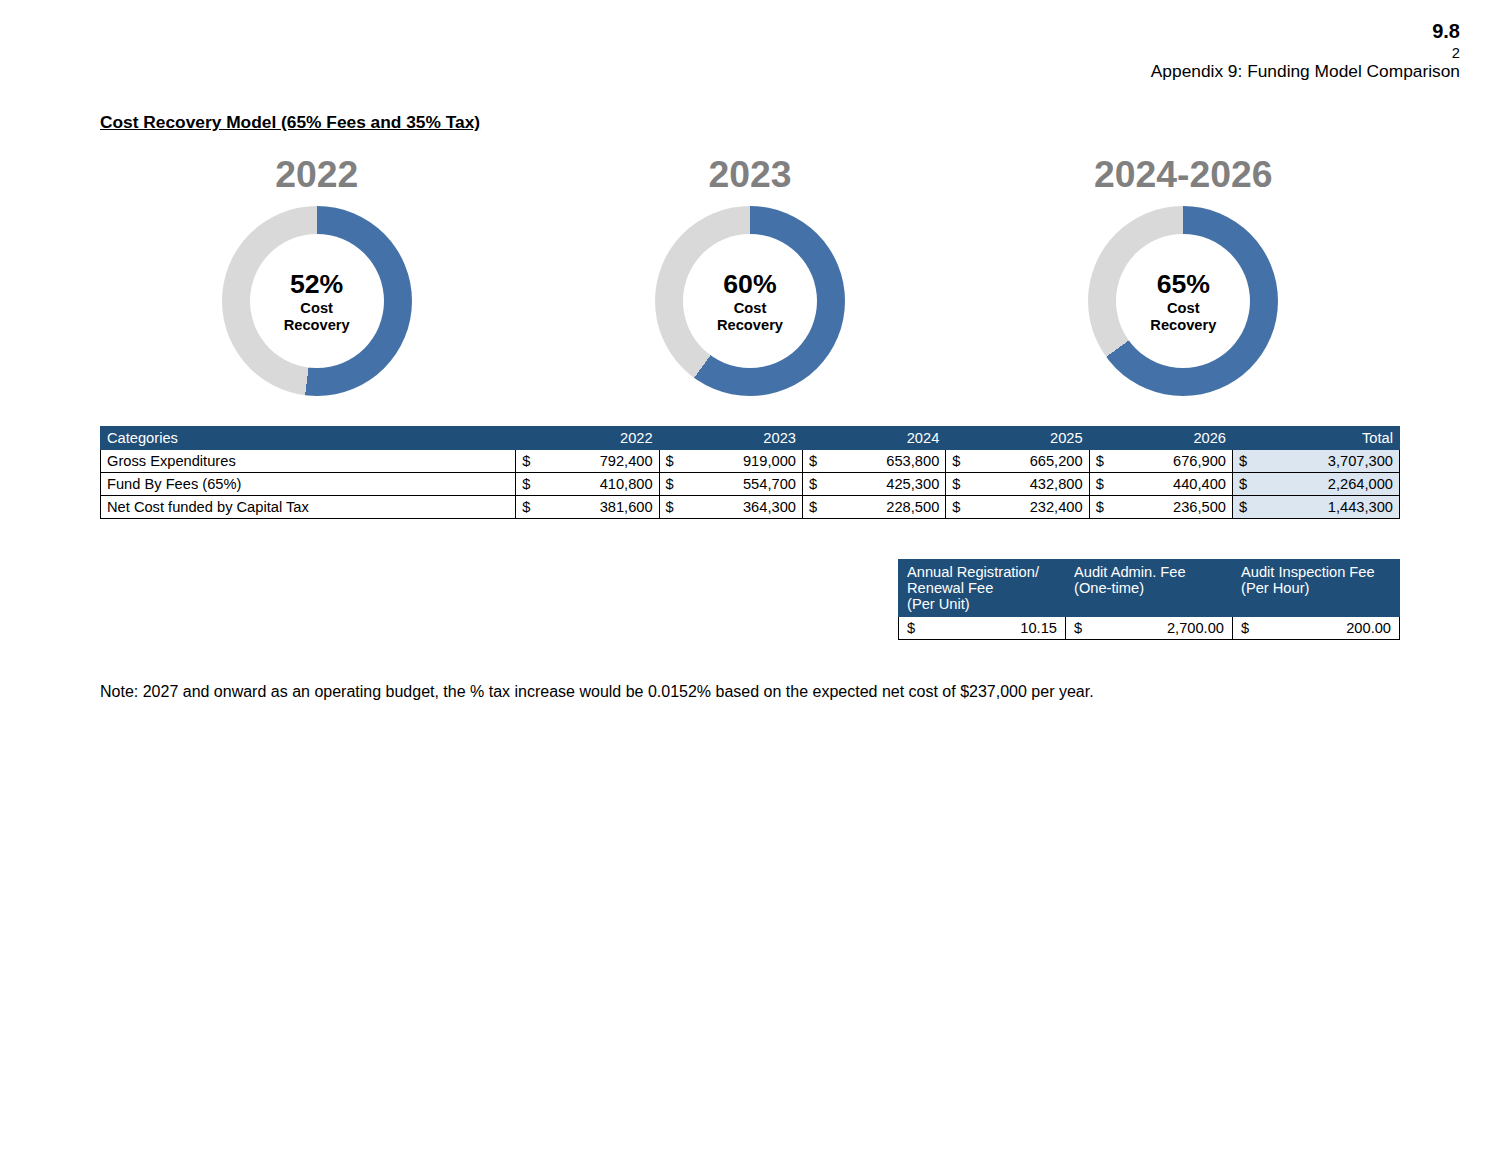9.8
2
Appendix 9: Funding Model Comparison
Cost Recovery Model (65% Fees and 35% Tax)
2022
52% Cost Recovery
2023
60% Cost Recovery
2024-2026
65% Cost Recovery
| Categories | 2022 | 2023 | 2024 | 2025 | 2026 | Total |
| --- | --- | --- | --- | --- | --- | --- |
| Gross Expenditures | $ 792,400 | $ 919,000 | $ 653,800 | $ 665,200 | $ 676,900 | $ 3,707,300 |
| Fund By Fees (65%) | $ 410,800 | $ 554,700 | $ 425,300 | $ 432,800 | $ 440,400 | $ 2,264,000 |
| Net Cost funded by Capital Tax | $ 381,600 | $ 364,300 | $ 228,500 | $ 232,400 | $ 236,500 | $ 1,443,300 |
| Annual Registration/ Renewal Fee (Per Unit) | Audit Admin. Fee (One-time) | Audit Inspection Fee (Per Hour) |
| --- | --- | --- |
| $ 10.15 | $ 2,700.00 | $ 200.00 |
Note: 2027 and onward as an operating budget, the % tax increase would be 0.0152% based on the expected net cost of $237,000 per year.